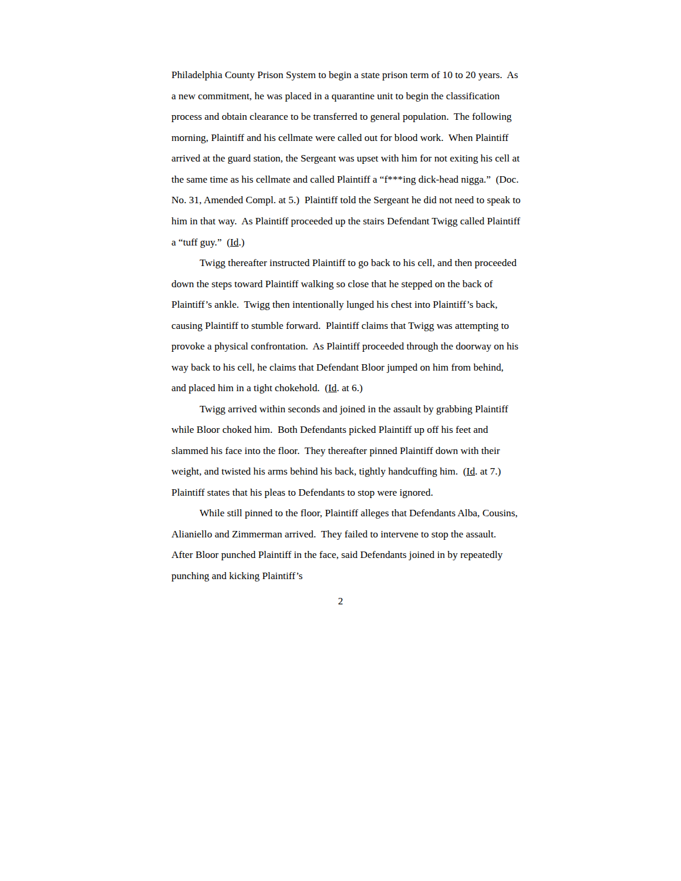Philadelphia County Prison System to begin a state prison term of 10 to 20 years. As a new commitment, he was placed in a quarantine unit to begin the classification process and obtain clearance to be transferred to general population. The following morning, Plaintiff and his cellmate were called out for blood work. When Plaintiff arrived at the guard station, the Sergeant was upset with him for not exiting his cell at the same time as his cellmate and called Plaintiff a “f***ing dick-head nigga.” (Doc. No. 31, Amended Compl. at 5.) Plaintiff told the Sergeant he did not need to speak to him in that way. As Plaintiff proceeded up the stairs Defendant Twigg called Plaintiff a “tuff guy.” (Id.)
Twigg thereafter instructed Plaintiff to go back to his cell, and then proceeded down the steps toward Plaintiff walking so close that he stepped on the back of Plaintiff’s ankle. Twigg then intentionally lunged his chest into Plaintiff’s back, causing Plaintiff to stumble forward. Plaintiff claims that Twigg was attempting to provoke a physical confrontation. As Plaintiff proceeded through the doorway on his way back to his cell, he claims that Defendant Bloor jumped on him from behind, and placed him in a tight chokehold. (Id. at 6.)
Twigg arrived within seconds and joined in the assault by grabbing Plaintiff while Bloor choked him. Both Defendants picked Plaintiff up off his feet and slammed his face into the floor. They thereafter pinned Plaintiff down with their weight, and twisted his arms behind his back, tightly handcuffing him. (Id. at 7.) Plaintiff states that his pleas to Defendants to stop were ignored.
While still pinned to the floor, Plaintiff alleges that Defendants Alba, Cousins, Alianiello and Zimmerman arrived. They failed to intervene to stop the assault. After Bloor punched Plaintiff in the face, said Defendants joined in by repeatedly punching and kicking Plaintiff’s
2